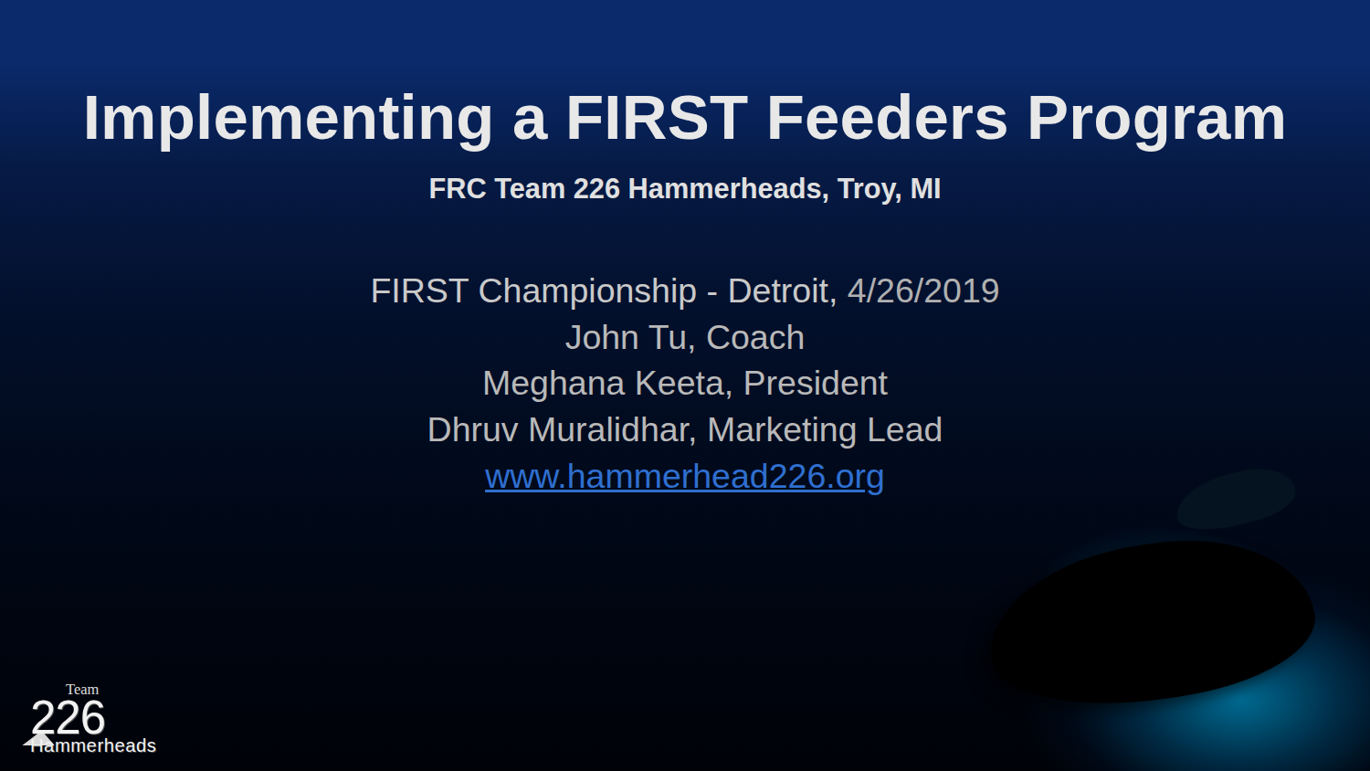Implementing a FIRST Feeders Program
FRC Team 226 Hammerheads, Troy, MI
FIRST Championship - Detroit, 4/26/2019
John Tu, Coach
Meghana Keeta, President
Dhruv Muralidhar, Marketing Lead
www.hammerhead226.org
Team 226 Hammerheads